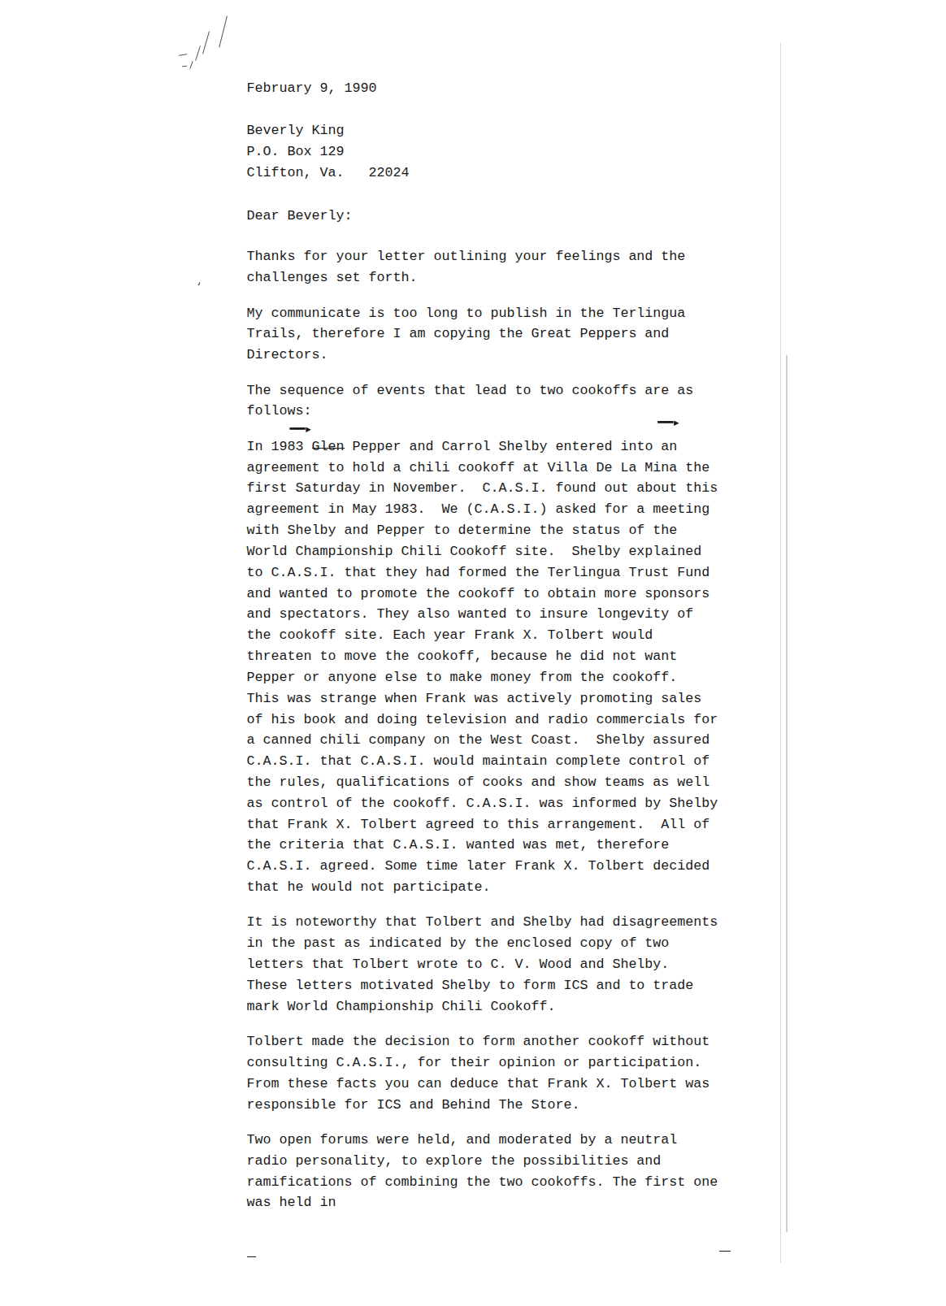‘
February 9, 1990
Beverly King
P.O. Box 129
Clifton, Va. 22024
Dear Beverly:
Thanks for your letter outlining your feelings and the challenges set forth.
My communicate is too long to publish in the Terlingua Trails, therefore I am copying the Great Peppers and Directors.
The sequence of events that lead to two cookoffs are as follows:
━━▸ ━━▸
In 1983 Glen Pepper and Carrol Shelby entered into an agreement to hold a chili cookoff at Villa De La Mina the first Saturday in November. C.A.S.I. found out about this agreement in May 1983. We (C.A.S.I.) asked for a meeting with Shelby and Pepper to determine the status of the World Championship Chili Cookoff site. Shelby explained to C.A.S.I. that they had formed the Terlingua Trust Fund and wanted to promote the cookoff to obtain more sponsors and spectators. They also wanted to insure longevity of the cookoff site. Each year Frank X. Tolbert would threaten to move the cookoff, because he did not want Pepper or anyone else to make money from the cookoff. This was strange when Frank was actively promoting sales of his book and doing television and radio commercials for a canned chili company on the West Coast. Shelby assured C.A.S.I. that C.A.S.I. would maintain complete control of the rules, qualifications of cooks and show teams as well as control of the cookoff. C.A.S.I. was informed by Shelby that Frank X. Tolbert agreed to this arrangement. All of the criteria that C.A.S.I. wanted was met, therefore C.A.S.I. agreed. Some time later Frank X. Tolbert decided that he would not participate.
It is noteworthy that Tolbert and Shelby had disagreements in the past as indicated by the enclosed copy of two letters that Tolbert wrote to C. V. Wood and Shelby. These letters motivated Shelby to form ICS and to trade mark World Championship Chili Cookoff.
Tolbert made the decision to form another cookoff without consulting C.A.S.I., for their opinion or participation. From these facts you can deduce that Frank X. Tolbert was responsible for ICS and Behind The Store.
Two open forums were held, and moderated by a neutral radio personality, to explore the possibilities and ramifications of combining the two cookoffs. The first one was held in